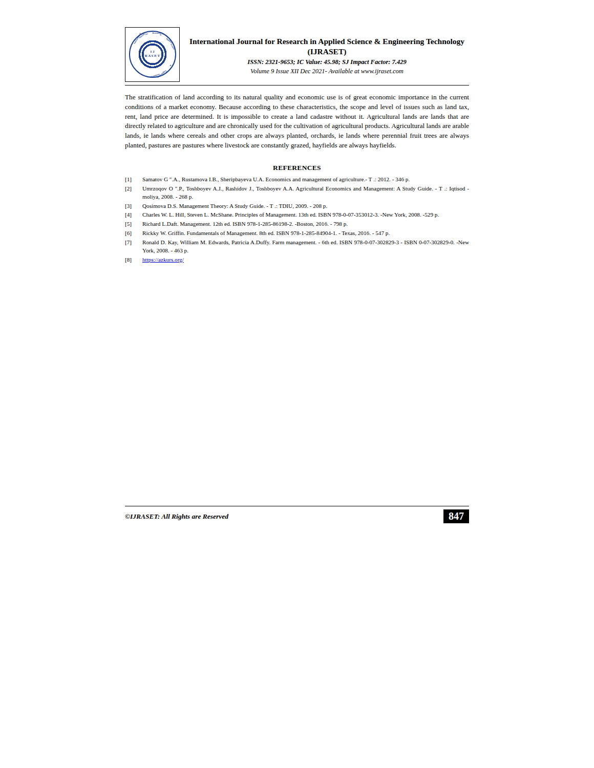International Journal for Research in Applied Science & Engineering Technology
I J
R A S E T
International Journal for Research in Applied Science & Engineering Technology (IJRASET)
ISSN: 2321-9653; IC Value: 45.98; SJ Impact Factor: 7.429
Volume 9 Issue XII Dec 2021- Available at www.ijraset.com
The stratification of land according to its natural quality and economic use is of great economic importance in the current conditions of a market economy. Because according to these characteristics, the scope and level of issues such as land tax, rent, land price are determined. It is impossible to create a land cadastre without it. Agricultural lands are lands that are directly related to agriculture and are chronically used for the cultivation of agricultural products. Agricultural lands are arable lands, ie lands where cereals and other crops are always planted, orchards, ie lands where perennial fruit trees are always planted, pastures are pastures where livestock are constantly grazed, hayfields are always hayfields.
REFERENCES
[1] Samatov G ″.A., Rustamova I.B., Sheripbayeva U.A. Economics and management of agriculture.- T .: 2012. - 346 p.
[2] Umrzoqov O ″.P., Toshboyev A.J., Rashidov J., Toshboyev A.A. Agricultural Economics and Management: A Study Guide. - T .: Iqtisod - moliya, 2008. - 268 p.
[3] Qosimova D.S. Management Theory: A Study Guide. - T .: TDIU, 2009. - 208 p.
[4] Charles W. L. Hill, Steven L. McShane. Principles of Management. 13th ed. ISBN 978-0-07-353012-3. -New York, 2008. -529 p.
[5] Richard L.Daft. Management. 12th ed. ISBN 978-1-285-86198-2. -Boston, 2016. - 798 p.
[6] Rickky W. Griffin. Fundamentals of Management. 8th ed. ISBN 978-1-285-84904-1. - Texas, 2016. - 547 p.
[7] Ronald D. Kay, William M. Edwards, Patricia A.Duffy. Farm management. - 6th ed. ISBN 978-0-07-302829-3 - ISBN 0-07-302829-0. -New York, 2008. - 463 p.
[8] https://azkurs.org/
©IJRASET: All Rights are Reserved
847